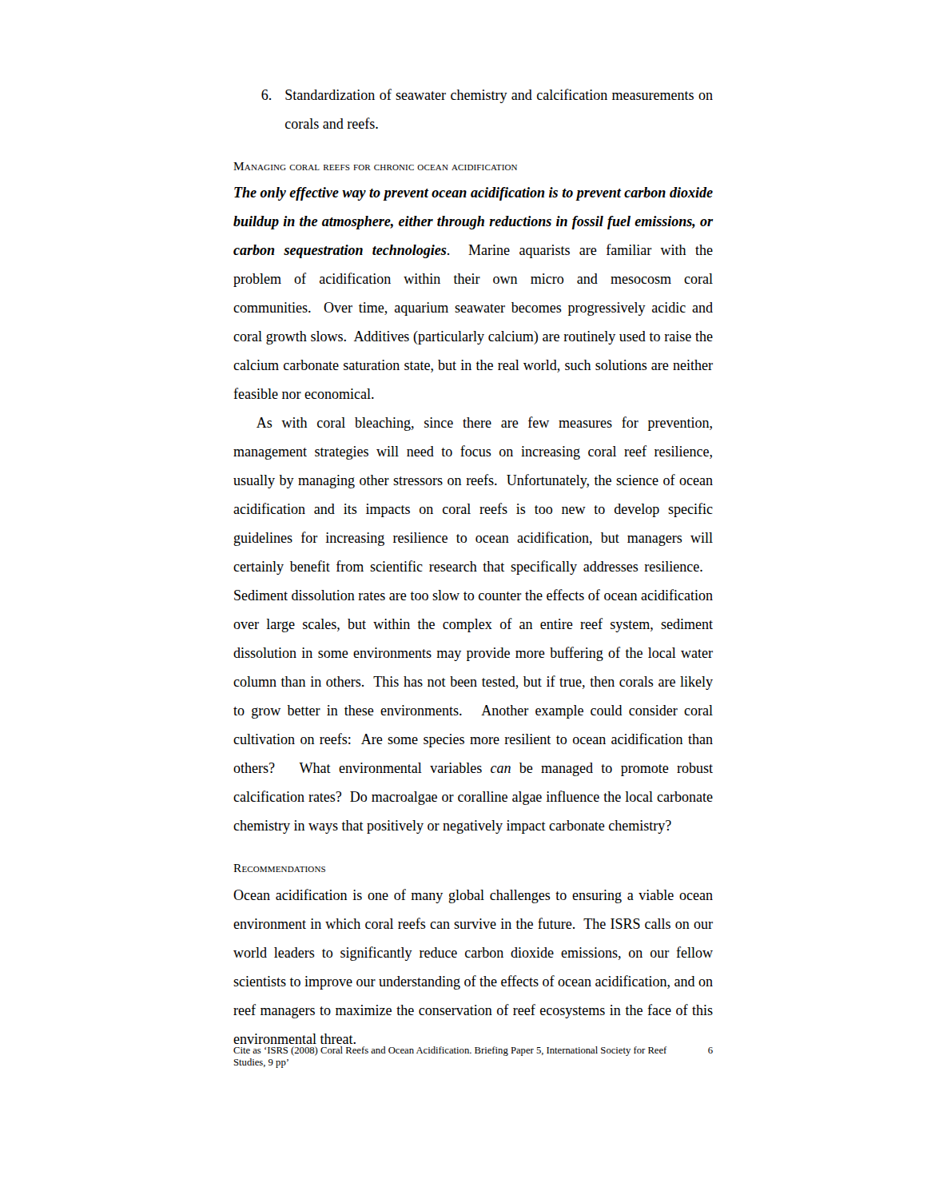Standardization of seawater chemistry and calcification measurements on corals and reefs.
Managing coral reefs for chronic ocean acidification
The only effective way to prevent ocean acidification is to prevent carbon dioxide buildup in the atmosphere, either through reductions in fossil fuel emissions, or carbon sequestration technologies. Marine aquarists are familiar with the problem of acidification within their own micro and mesocosm coral communities. Over time, aquarium seawater becomes progressively acidic and coral growth slows. Additives (particularly calcium) are routinely used to raise the calcium carbonate saturation state, but in the real world, such solutions are neither feasible nor economical.
As with coral bleaching, since there are few measures for prevention, management strategies will need to focus on increasing coral reef resilience, usually by managing other stressors on reefs. Unfortunately, the science of ocean acidification and its impacts on coral reefs is too new to develop specific guidelines for increasing resilience to ocean acidification, but managers will certainly benefit from scientific research that specifically addresses resilience. Sediment dissolution rates are too slow to counter the effects of ocean acidification over large scales, but within the complex of an entire reef system, sediment dissolution in some environments may provide more buffering of the local water column than in others. This has not been tested, but if true, then corals are likely to grow better in these environments. Another example could consider coral cultivation on reefs: Are some species more resilient to ocean acidification than others? What environmental variables can be managed to promote robust calcification rates? Do macroalgae or coralline algae influence the local carbonate chemistry in ways that positively or negatively impact carbonate chemistry?
Recommendations
Ocean acidification is one of many global challenges to ensuring a viable ocean environment in which coral reefs can survive in the future. The ISRS calls on our world leaders to significantly reduce carbon dioxide emissions, on our fellow scientists to improve our understanding of the effects of ocean acidification, and on reef managers to maximize the conservation of reef ecosystems in the face of this environmental threat.
Cite as ‘ISRS (2008) Coral Reefs and Ocean Acidification. Briefing Paper 5, International Society for Reef Studies, 9 pp’
6